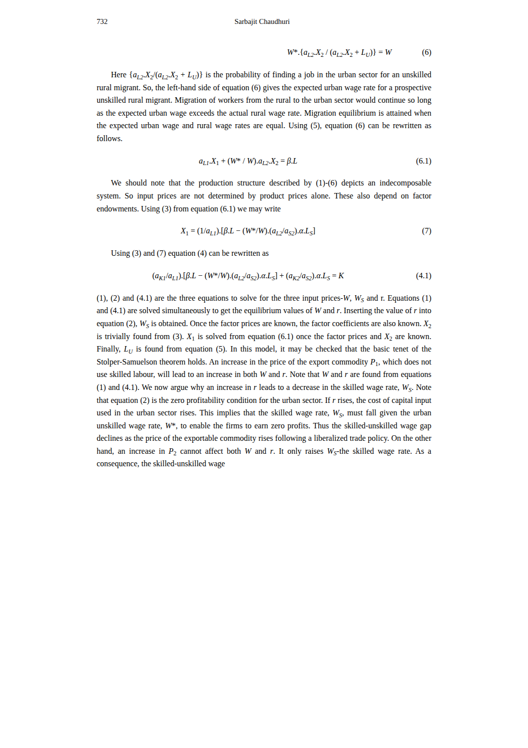732 Sarbajit Chaudhuri
W*.{aL2.X2 / (aL2.X2 + LU)} = W (6)
Here {aL2.X2/(aL2.X2 + LU)} is the probability of finding a job in the urban sector for an unskilled rural migrant. So, the left-hand side of equation (6) gives the expected urban wage rate for a prospective unskilled rural migrant. Migration of workers from the rural to the urban sector would continue so long as the expected urban wage exceeds the actual rural wage rate. Migration equilibrium is attained when the expected urban wage and rural wage rates are equal. Using (5), equation (6) can be rewritten as follows.
aL1.X1 + (W* / W).aL2.X2 = β.L (6.1)
We should note that the production structure described by (1)-(6) depicts an indecomposable system. So input prices are not determined by product prices alone. These also depend on factor endowments. Using (3) from equation (6.1) we may write
X1 = (1/aL1).[β.L − (W*/W).(aL2/aS2).α.LS] (7)
Using (3) and (7) equation (4) can be rewritten as
(aK1/aL1).[β.L − (W*/W).(aL2/aS2).α.LS] + (aK2/aS2).α.LS = K (4.1)
(1), (2) and (4.1) are the three equations to solve for the three input prices-W, WS and r. Equations (1) and (4.1) are solved simultaneously to get the equilibrium values of W and r. Inserting the value of r into equation (2), WS is obtained. Once the factor prices are known, the factor coefficients are also known. X2 is trivially found from (3). X1 is solved from equation (6.1) once the factor prices and X2 are known. Finally, LU is found from equation (5). In this model, it may be checked that the basic tenet of the Stolper-Samuelson theorem holds. An increase in the price of the export commodity P1, which does not use skilled labour, will lead to an increase in both W and r. Note that W and r are found from equations (1) and (4.1). We now argue why an increase in r leads to a decrease in the skilled wage rate, WS. Note that equation (2) is the zero profitability condition for the urban sector. If r rises, the cost of capital input used in the urban sector rises. This implies that the skilled wage rate, WS, must fall given the urban unskilled wage rate, W*, to enable the firms to earn zero profits. Thus the skilled-unskilled wage gap declines as the price of the exportable commodity rises following a liberalized trade policy. On the other hand, an increase in P2 cannot affect both W and r. It only raises WS-the skilled wage rate. As a consequence, the skilled-unskilled wage